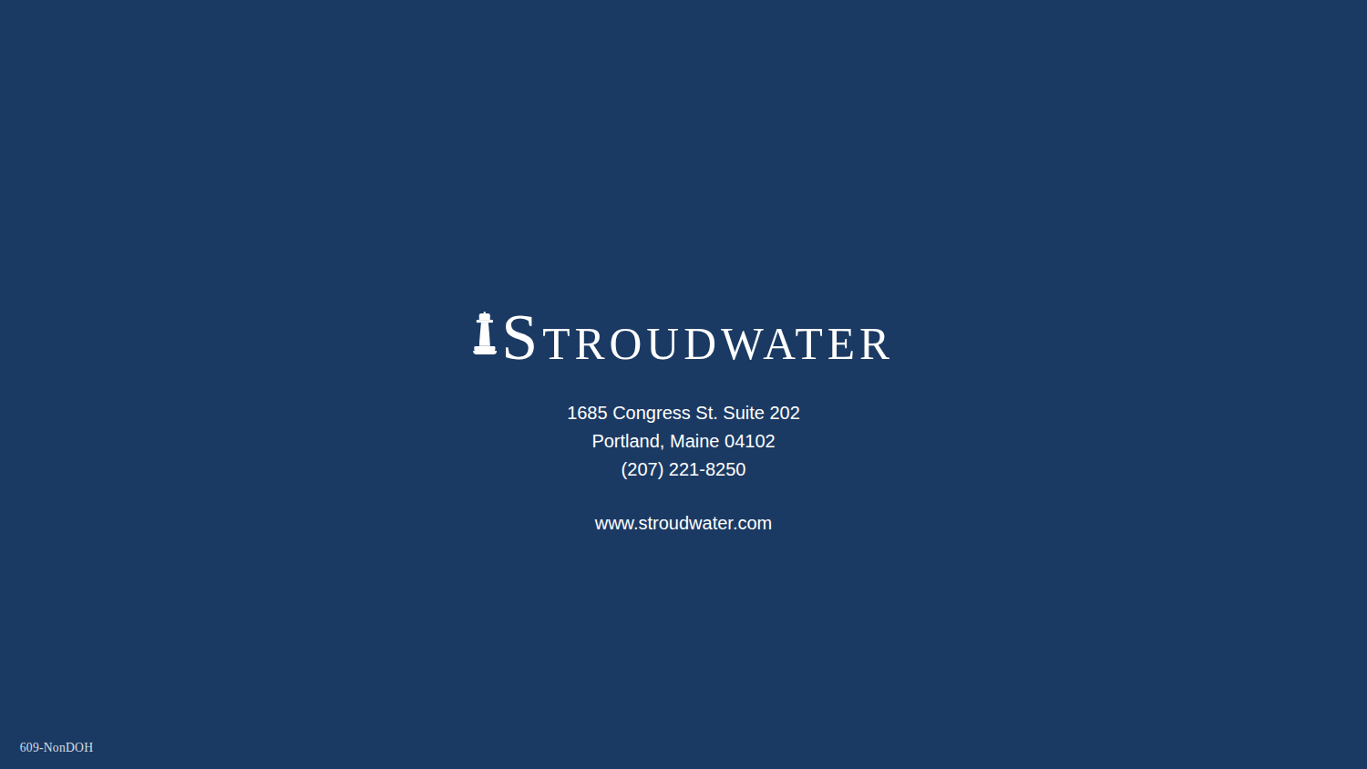Stroudwater
1685 Congress St. Suite 202
Portland, Maine 04102
(207) 221-8250
www.stroudwater.com
609-NonDOH